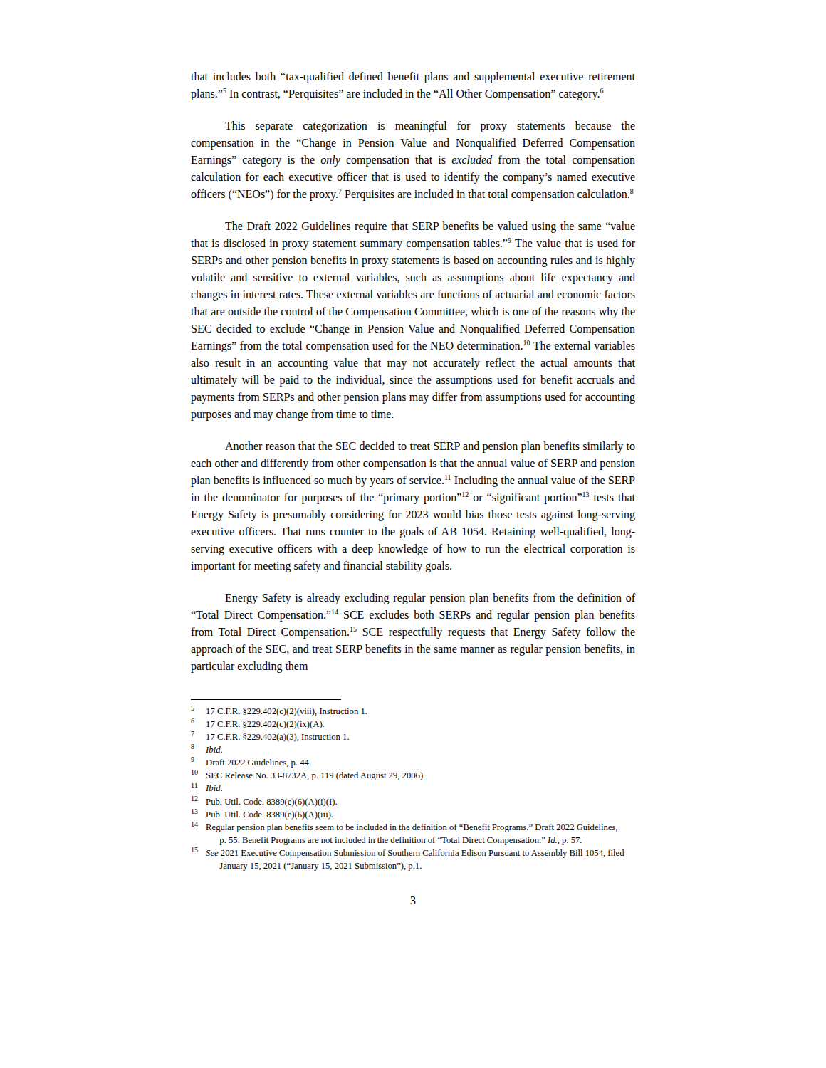that includes both “tax-qualified defined benefit plans and supplemental executive retirement plans.”5 In contrast, “Perquisites” are included in the “All Other Compensation” category.6
This separate categorization is meaningful for proxy statements because the compensation in the “Change in Pension Value and Nonqualified Deferred Compensation Earnings” category is the only compensation that is excluded from the total compensation calculation for each executive officer that is used to identify the company’s named executive officers (“NEOs”) for the proxy.7 Perquisites are included in that total compensation calculation.8
The Draft 2022 Guidelines require that SERP benefits be valued using the same “value that is disclosed in proxy statement summary compensation tables.”9 The value that is used for SERPs and other pension benefits in proxy statements is based on accounting rules and is highly volatile and sensitive to external variables, such as assumptions about life expectancy and changes in interest rates. These external variables are functions of actuarial and economic factors that are outside the control of the Compensation Committee, which is one of the reasons why the SEC decided to exclude “Change in Pension Value and Nonqualified Deferred Compensation Earnings” from the total compensation used for the NEO determination.10 The external variables also result in an accounting value that may not accurately reflect the actual amounts that ultimately will be paid to the individual, since the assumptions used for benefit accruals and payments from SERPs and other pension plans may differ from assumptions used for accounting purposes and may change from time to time.
Another reason that the SEC decided to treat SERP and pension plan benefits similarly to each other and differently from other compensation is that the annual value of SERP and pension plan benefits is influenced so much by years of service.11 Including the annual value of the SERP in the denominator for purposes of the “primary portion”12 or “significant portion”13 tests that Energy Safety is presumably considering for 2023 would bias those tests against long-serving executive officers. That runs counter to the goals of AB 1054. Retaining well-qualified, long-serving executive officers with a deep knowledge of how to run the electrical corporation is important for meeting safety and financial stability goals.
Energy Safety is already excluding regular pension plan benefits from the definition of “Total Direct Compensation.”14 SCE excludes both SERPs and regular pension plan benefits from Total Direct Compensation.15 SCE respectfully requests that Energy Safety follow the approach of the SEC, and treat SERP benefits in the same manner as regular pension benefits, in particular excluding them
517 C.F.R. §229.402(c)(2)(viii), Instruction 1.
617 C.F.R. §229.402(c)(2)(ix)(A).
717 C.F.R. §229.402(a)(3), Instruction 1.
8 Ibid.
9 Draft 2022 Guidelines, p. 44.
10 SEC Release No. 33-8732A, p. 119 (dated August 29, 2006).
11 Ibid.
12 Pub. Util. Code. 8389(e)(6)(A)(i)(I).
13 Pub. Util. Code. 8389(e)(6)(A)(iii).
14 Regular pension plan benefits seem to be included in the definition of “Benefit Programs.” Draft 2022 Guidelines,
p. 55. Benefit Programs are not included in the definition of “Total Direct Compensation.” Id., p. 57.
15 See 2021 Executive Compensation Submission of Southern California Edison Pursuant to Assembly Bill 1054, filed
January 15, 2021 (“January 15, 2021 Submission”), p.1.
3